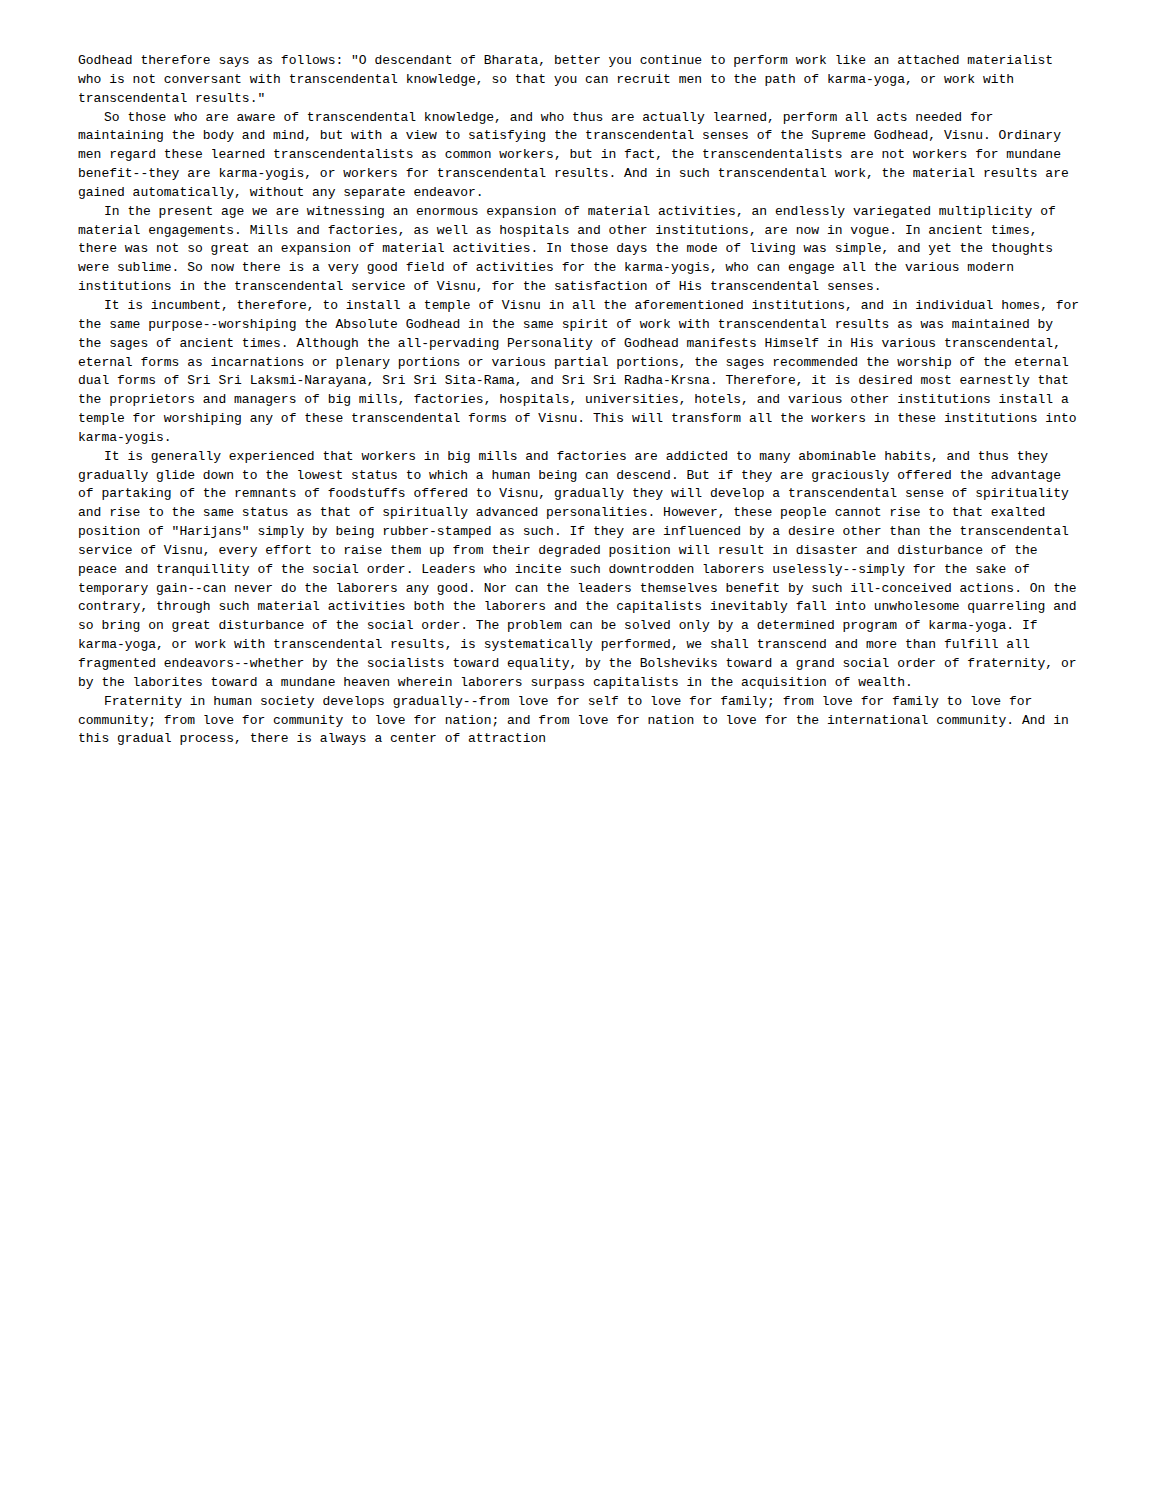Godhead therefore says as follows: "O descendant of Bharata, better you continue to perform work like an attached materialist who is not conversant with transcendental knowledge, so that you can recruit men to the path of karma-yoga, or work with transcendental results."
So those who are aware of transcendental knowledge, and who thus are actually learned, perform all acts needed for maintaining the body and mind, but with a view to satisfying the transcendental senses of the Supreme Godhead, Visnu. Ordinary men regard these learned transcendentalists as common workers, but in fact, the transcendentalists are not workers for mundane benefit--they are karma-yogis, or workers for transcendental results. And in such transcendental work, the material results are gained automatically, without any separate endeavor.
In the present age we are witnessing an enormous expansion of material activities, an endlessly variegated multiplicity of material engagements. Mills and factories, as well as hospitals and other institutions, are now in vogue. In ancient times, there was not so great an expansion of material activities. In those days the mode of living was simple, and yet the thoughts were sublime. So now there is a very good field of activities for the karma-yogis, who can engage all the various modern institutions in the transcendental service of Visnu, for the satisfaction of His transcendental senses.
It is incumbent, therefore, to install a temple of Visnu in all the aforementioned institutions, and in individual homes, for the same purpose--worshiping the Absolute Godhead in the same spirit of work with transcendental results as was maintained by the sages of ancient times. Although the all-pervading Personality of Godhead manifests Himself in His various transcendental, eternal forms as incarnations or plenary portions or various partial portions, the sages recommended the worship of the eternal dual forms of Sri Sri Laksmi-Narayana, Sri Sri Sita-Rama, and Sri Sri Radha-Krsna. Therefore, it is desired most earnestly that the proprietors and managers of big mills, factories, hospitals, universities, hotels, and various other institutions install a temple for worshiping any of these transcendental forms of Visnu. This will transform all the workers in these institutions into karma-yogis.
It is generally experienced that workers in big mills and factories are addicted to many abominable habits, and thus they gradually glide down to the lowest status to which a human being can descend. But if they are graciously offered the advantage of partaking of the remnants of foodstuffs offered to Visnu, gradually they will develop a transcendental sense of spirituality and rise to the same status as that of spiritually advanced personalities. However, these people cannot rise to that exalted position of "Harijans" simply by being rubber-stamped as such. If they are influenced by a desire other than the transcendental service of Visnu, every effort to raise them up from their degraded position will result in disaster and disturbance of the peace and tranquillity of the social order. Leaders who incite such downtrodden laborers uselessly--simply for the sake of temporary gain--can never do the laborers any good. Nor can the leaders themselves benefit by such ill-conceived actions. On the contrary, through such material activities both the laborers and the capitalists inevitably fall into unwholesome quarreling and so bring on great disturbance of the social order. The problem can be solved only by a determined program of karma-yoga. If karma-yoga, or work with transcendental results, is systematically performed, we shall transcend and more than fulfill all fragmented endeavors--whether by the socialists toward equality, by the Bolsheviks toward a grand social order of fraternity, or by the laborites toward a mundane heaven wherein laborers surpass capitalists in the acquisition of wealth.
Fraternity in human society develops gradually--from love for self to love for family; from love for family to love for community; from love for community to love for nation; and from love for nation to love for the international community. And in this gradual process, there is always a center of attraction